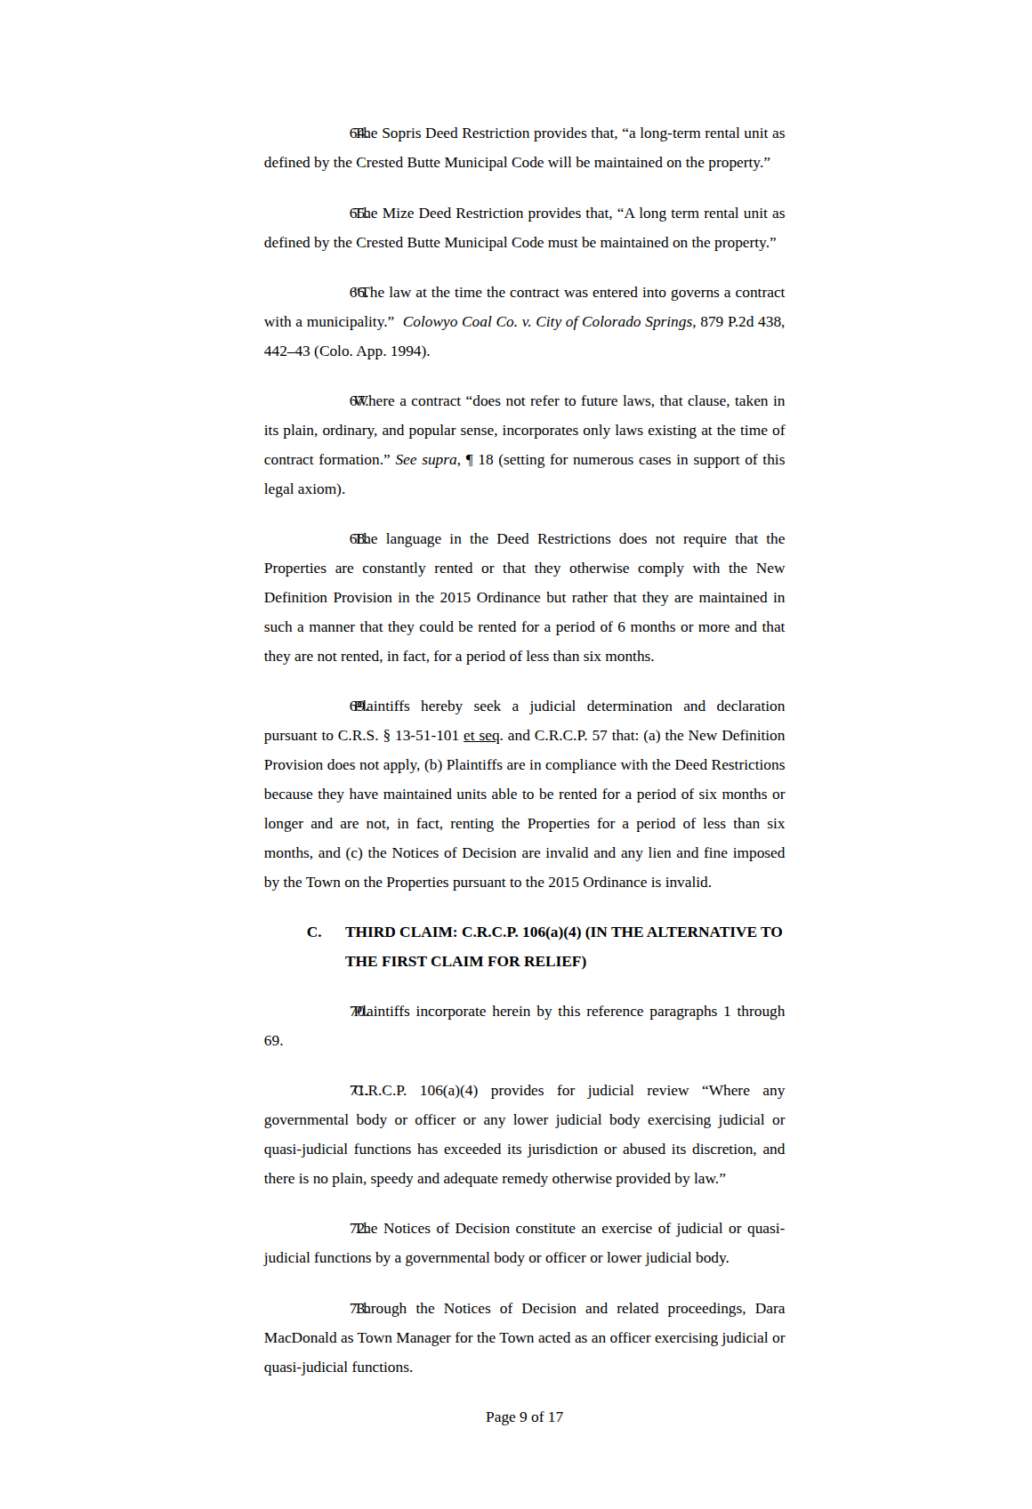64. The Sopris Deed Restriction provides that, “a long-term rental unit as defined by the Crested Butte Municipal Code will be maintained on the property.”
65. The Mize Deed Restriction provides that, “A long term rental unit as defined by the Crested Butte Municipal Code must be maintained on the property.”
66.“The law at the time the contract was entered into governs a contract with a municipality.” Colowyo Coal Co. v. City of Colorado Springs, 879 P.2d 438, 442–43 (Colo. App. 1994).
67. Where a contract “does not refer to future laws, that clause, taken in its plain, ordinary, and popular sense, incorporates only laws existing at the time of contract formation.” See supra, ¶ 18 (setting for numerous cases in support of this legal axiom).
68. The language in the Deed Restrictions does not require that the Properties are constantly rented or that they otherwise comply with the New Definition Provision in the 2015 Ordinance but rather that they are maintained in such a manner that they could be rented for a period of 6 months or more and that they are not rented, in fact, for a period of less than six months.
69. Plaintiffs hereby seek a judicial determination and declaration pursuant to C.R.S. § 13-51-101 et seq. and C.R.C.P. 57 that: (a) the New Definition Provision does not apply, (b) Plaintiffs are in compliance with the Deed Restrictions because they have maintained units able to be rented for a period of six months or longer and are not, in fact, renting the Properties for a period of less than six months, and (c) the Notices of Decision are invalid and any lien and fine imposed by the Town on the Properties pursuant to the 2015 Ordinance is invalid.
C. THIRD CLAIM: C.R.C.P. 106(a)(4) (IN THE ALTERNATIVE TO THE FIRST CLAIM FOR RELIEF)
70. Plaintiffs incorporate herein by this reference paragraphs 1 through 69.
71. C.R.C.P. 106(a)(4) provides for judicial review “Where any governmental body or officer or any lower judicial body exercising judicial or quasi-judicial functions has exceeded its jurisdiction or abused its discretion, and there is no plain, speedy and adequate remedy otherwise provided by law.”
72. The Notices of Decision constitute an exercise of judicial or quasi-judicial functions by a governmental body or officer or lower judicial body.
73. Through the Notices of Decision and related proceedings, Dara MacDonald as Town Manager for the Town acted as an officer exercising judicial or quasi-judicial functions.
Page 9 of 17